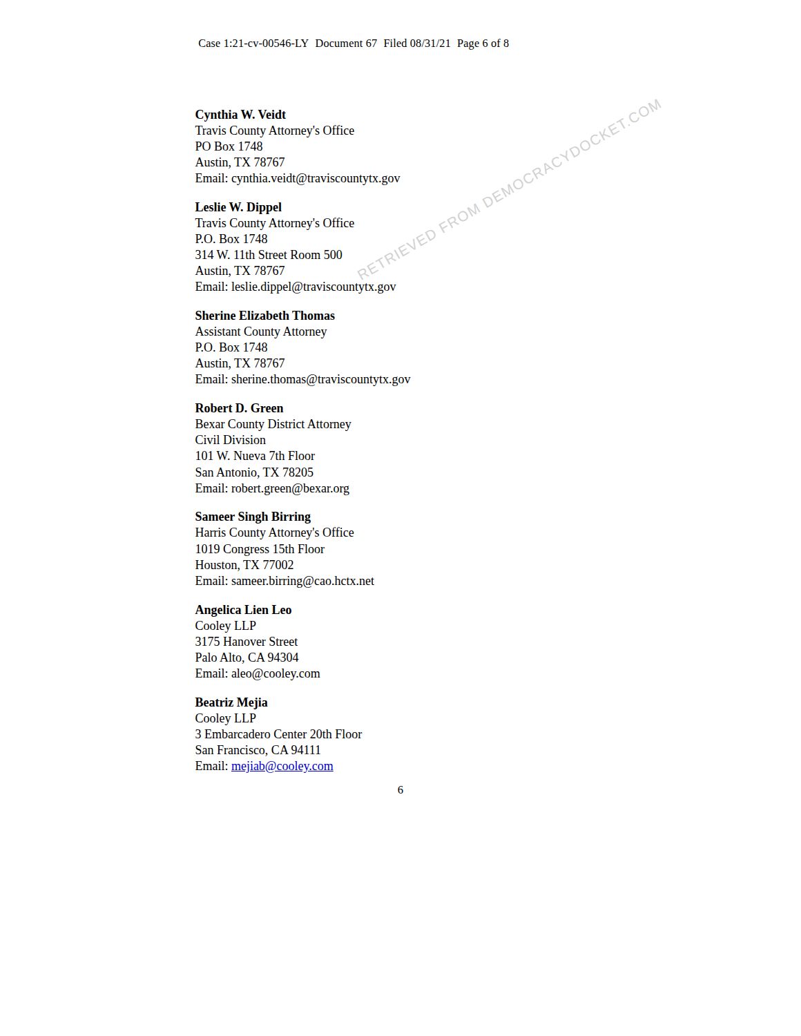Case 1:21-cv-00546-LY Document 67 Filed 08/31/21 Page 6 of 8
RETRIEVED FROM DEMOCRACYDOCKET.COM
Cynthia W. Veidt
Travis County Attorney's Office
PO Box 1748
Austin, TX 78767
Email: cynthia.veidt@traviscountytx.gov
Leslie W. Dippel
Travis County Attorney's Office
P.O. Box 1748
314 W. 11th Street Room 500
Austin, TX 78767
Email: leslie.dippel@traviscountytx.gov
Sherine Elizabeth Thomas
Assistant County Attorney
P.O. Box 1748
Austin, TX 78767
Email: sherine.thomas@traviscountytx.gov
Robert D. Green
Bexar County District Attorney
Civil Division
101 W. Nueva 7th Floor
San Antonio, TX 78205
Email: robert.green@bexar.org
Sameer Singh Birring
Harris County Attorney's Office
1019 Congress 15th Floor
Houston, TX 77002
Email: sameer.birring@cao.hctx.net
Angelica Lien Leo
Cooley LLP
3175 Hanover Street
Palo Alto, CA 94304
Email: aleo@cooley.com
Beatriz Mejia
Cooley LLP
3 Embarcadero Center 20th Floor
San Francisco, CA 94111
Email: mejiab@cooley.com
6